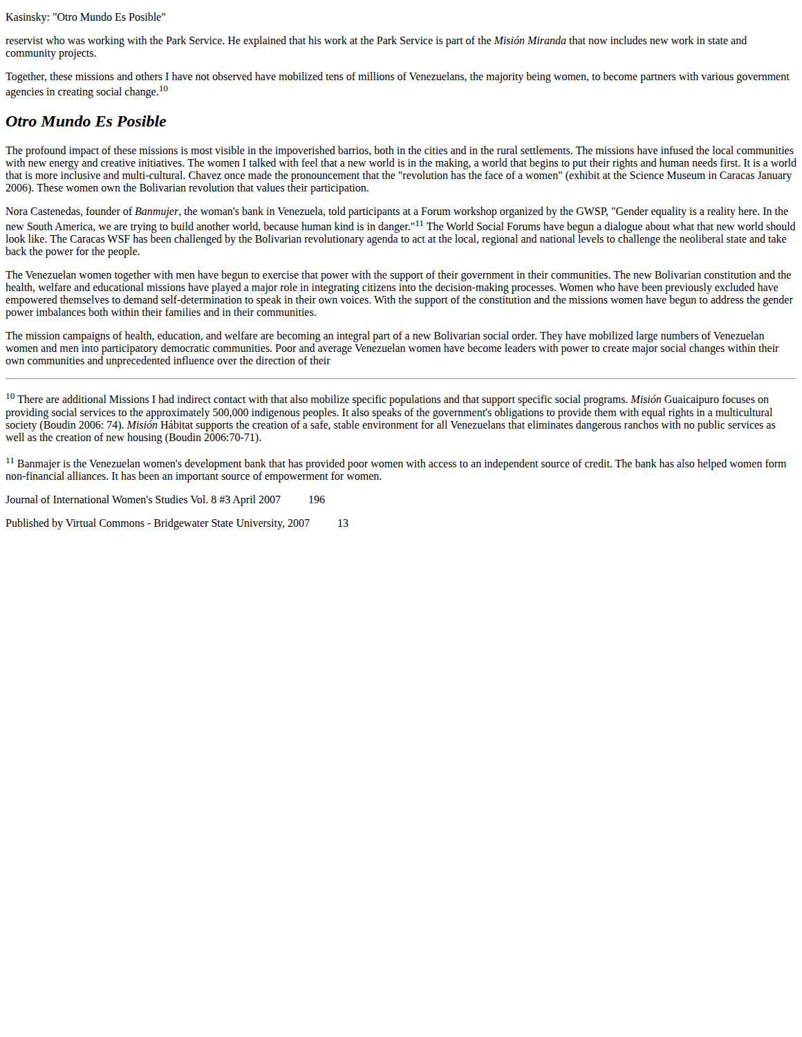Kasinsky: "Otro Mundo Es Posible"
reservist who was working with the Park Service. He explained that his work at the Park Service is part of the Misión Miranda that now includes new work in state and community projects.
Together, these missions and others I have not observed have mobilized tens of millions of Venezuelans, the majority being women, to become partners with various government agencies in creating social change.10
Otro Mundo Es Posible
The profound impact of these missions is most visible in the impoverished barrios, both in the cities and in the rural settlements. The missions have infused the local communities with new energy and creative initiatives. The women I talked with feel that a new world is in the making, a world that begins to put their rights and human needs first. It is a world that is more inclusive and multi-cultural. Chavez once made the pronouncement that the "revolution has the face of a women" (exhibit at the Science Museum in Caracas January 2006). These women own the Bolivarian revolution that values their participation.
Nora Castenedas, founder of Banmujer, the woman's bank in Venezuela, told participants at a Forum workshop organized by the GWSP, "Gender equality is a reality here. In the new South America, we are trying to build another world, because human kind is in danger."11 The World Social Forums have begun a dialogue about what that new world should look like. The Caracas WSF has been challenged by the Bolivarian revolutionary agenda to act at the local, regional and national levels to challenge the neoliberal state and take back the power for the people.
The Venezuelan women together with men have begun to exercise that power with the support of their government in their communities. The new Bolivarian constitution and the health, welfare and educational missions have played a major role in integrating citizens into the decision-making processes. Women who have been previously excluded have empowered themselves to demand self-determination to speak in their own voices. With the support of the constitution and the missions women have begun to address the gender power imbalances both within their families and in their communities.
The mission campaigns of health, education, and welfare are becoming an integral part of a new Bolivarian social order. They have mobilized large numbers of Venezuelan women and men into participatory democratic communities. Poor and average Venezuelan women have become leaders with power to create major social changes within their own communities and unprecedented influence over the direction of their
10 There are additional Missions I had indirect contact with that also mobilize specific populations and that support specific social programs. Misión Guaicaipuro focuses on providing social services to the approximately 500,000 indigenous peoples. It also speaks of the government's obligations to provide them with equal rights in a multicultural society (Boudin 2006: 74). Misión Hábitat supports the creation of a safe, stable environment for all Venezuelans that eliminates dangerous ranchos with no public services as well as the creation of new housing (Boudin 2006:70-71).
11 Banmajer is the Venezuelan women's development bank that has provided poor women with access to an independent source of credit. The bank has also helped women form non-financial alliances. It has been an important source of empowerment for women.
Journal of International Women's Studies Vol. 8 #3 April 2007 196
Published by Virtual Commons - Bridgewater State University, 2007 13